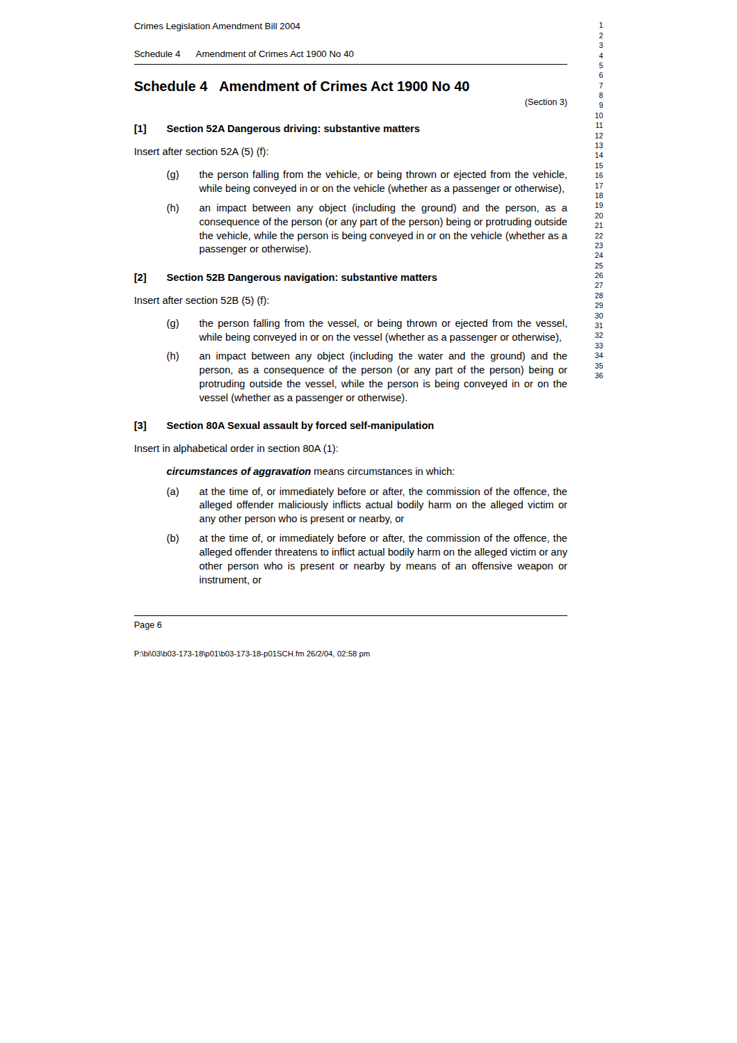Crimes Legislation Amendment Bill 2004
Schedule 4 Amendment of Crimes Act 1900 No 40
Schedule 4 Amendment of Crimes Act 1900 No 40
(Section 3)
[1] Section 52A Dangerous driving: substantive matters
Insert after section 52A (5) (f):
(g)
the person falling from the vehicle, or being thrown or ejected from the vehicle, while being conveyed in or on the vehicle (whether as a passenger or otherwise),
(h)
an impact between any object (including the ground) and the person, as a consequence of the person (or any part of the person) being or protruding outside the vehicle, while the person is being conveyed in or on the vehicle (whether as a passenger or otherwise).
[2] Section 52B Dangerous navigation: substantive matters
Insert after section 52B (5) (f):
(g)
the person falling from the vessel, or being thrown or ejected from the vessel, while being conveyed in or on the vessel (whether as a passenger or otherwise),
(h)
an impact between any object (including the water and the ground) and the person, as a consequence of the person (or any part of the person) being or protruding outside the vessel, while the person is being conveyed in or on the vessel (whether as a passenger or otherwise).
[3] Section 80A Sexual assault by forced self-manipulation
Insert in alphabetical order in section 80A (1):
circumstances of aggravation means circumstances in which:
(a)
at the time of, or immediately before or after, the commission of the offence, the alleged offender maliciously inflicts actual bodily harm on the alleged victim or any other person who is present or nearby, or
(b)
at the time of, or immediately before or after, the commission of the offence, the alleged offender threatens to inflict actual bodily harm on the alleged victim or any other person who is present or nearby by means of an offensive weapon or instrument, or
Page 6
P:\bi\03\b03-173-18\p01\b03-173-18-p01SCH.fm 26/2/04, 02:58 pm
1
2
3
4
5
6
7
8
9
10
11
12
13
14
15
16
17
18
19
20
21
22
23
24
25
26
27
28
29
30
31
32
33
34
35
36